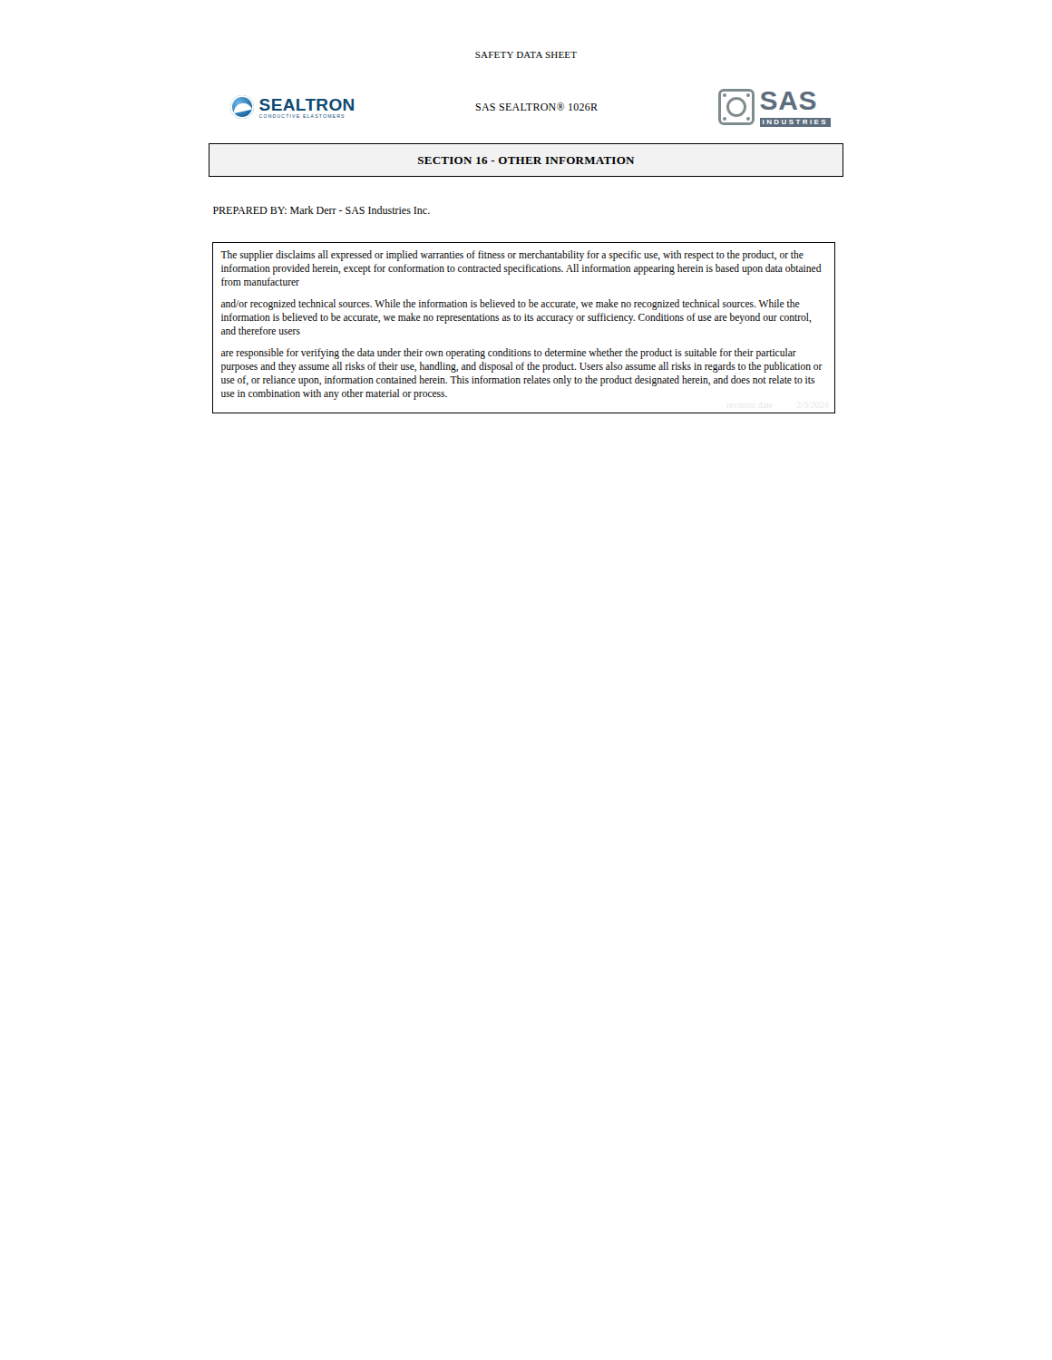SAFETY DATA SHEET
SEALTRON
CONDUCTIVE ELASTOMERS
SAS SEALTRON® 1026R
SAS
INDUSTRIES
SECTION 16 - OTHER INFORMATION
PREPARED BY: Mark Derr - SAS Industries Inc.
The supplier disclaims all expressed or implied warranties of fitness or merchantability for a specific use, with respect to the product, or the information provided herein, except for conformation to contracted specifications. All information appearing herein is based upon data obtained from manufacturer
and/or recognized technical sources. While the information is believed to be accurate, we make no recognized technical sources. While the information is believed to be accurate, we make no representations as to its accuracy or sufficiency. Conditions of use are beyond our control, and therefore users
are responsible for verifying the data under their own operating conditions to determine whether the product is suitable for their particular purposes and they assume all risks of their use, handling, and disposal of the product. Users also assume all risks in regards to the publication or use of, or reliance upon, information contained herein. This information relates only to the product designated herein, and does not relate to its use in combination with any other material or process.
revision date2/9/2024